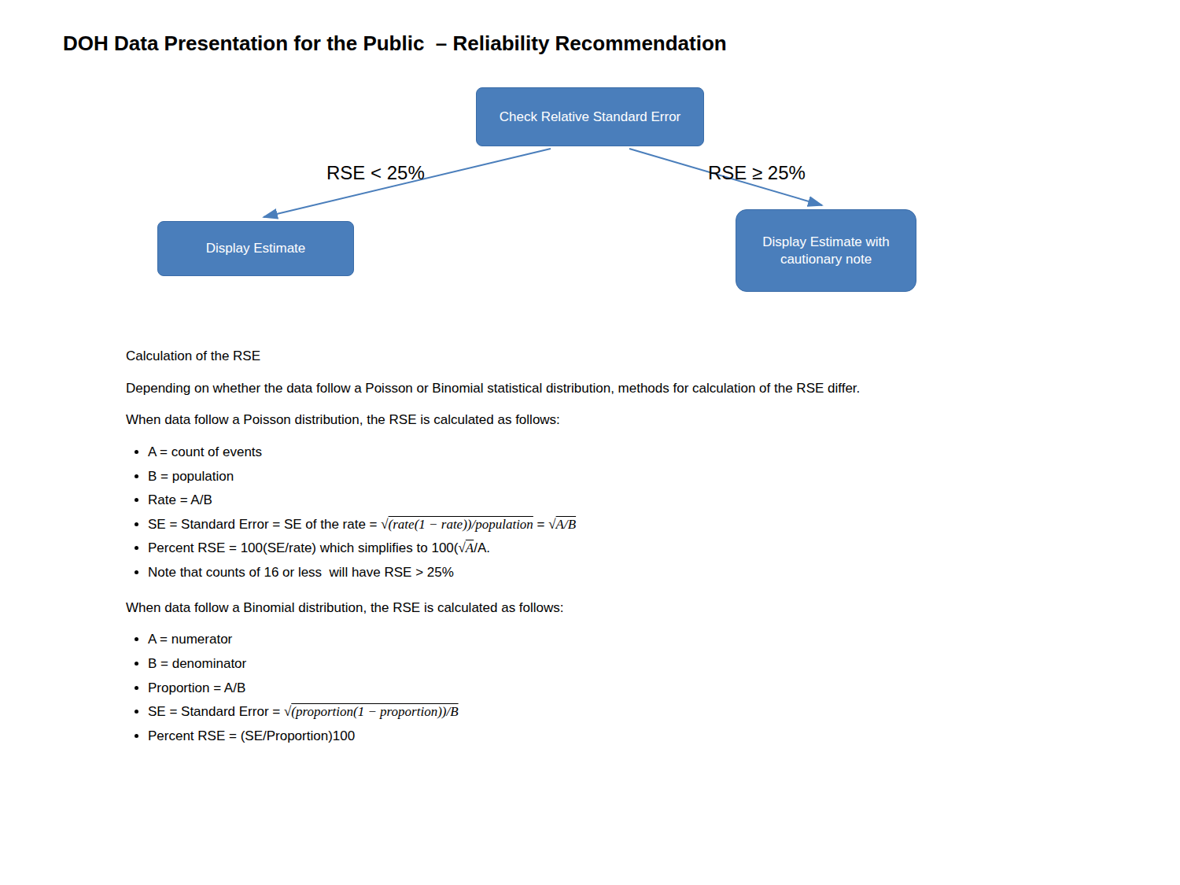DOH Data Presentation for the Public – Reliability Recommendation
Check Relative Standard Error
Display Estimate
Display Estimate with cautionary note
RSE < 25%
RSE ≥ 25%
Calculation of the RSE
Depending on whether the data follow a Poisson or Binomial statistical distribution, methods for calculation of the RSE differ.
When data follow a Poisson distribution, the RSE is calculated as follows:
A = count of events
B = population
Rate = A/B
SE = Standard Error = SE of the rate = √(rate(1 − rate))/population = √A/B
Percent RSE = 100(SE/rate) which simplifies to 100(√A/A.
Note that counts of 16 or less will have RSE > 25%
When data follow a Binomial distribution, the RSE is calculated as follows:
A = numerator
B = denominator
Proportion = A/B
SE = Standard Error = √(proportion(1 − proportion))/B
Percent RSE = (SE/Proportion)100